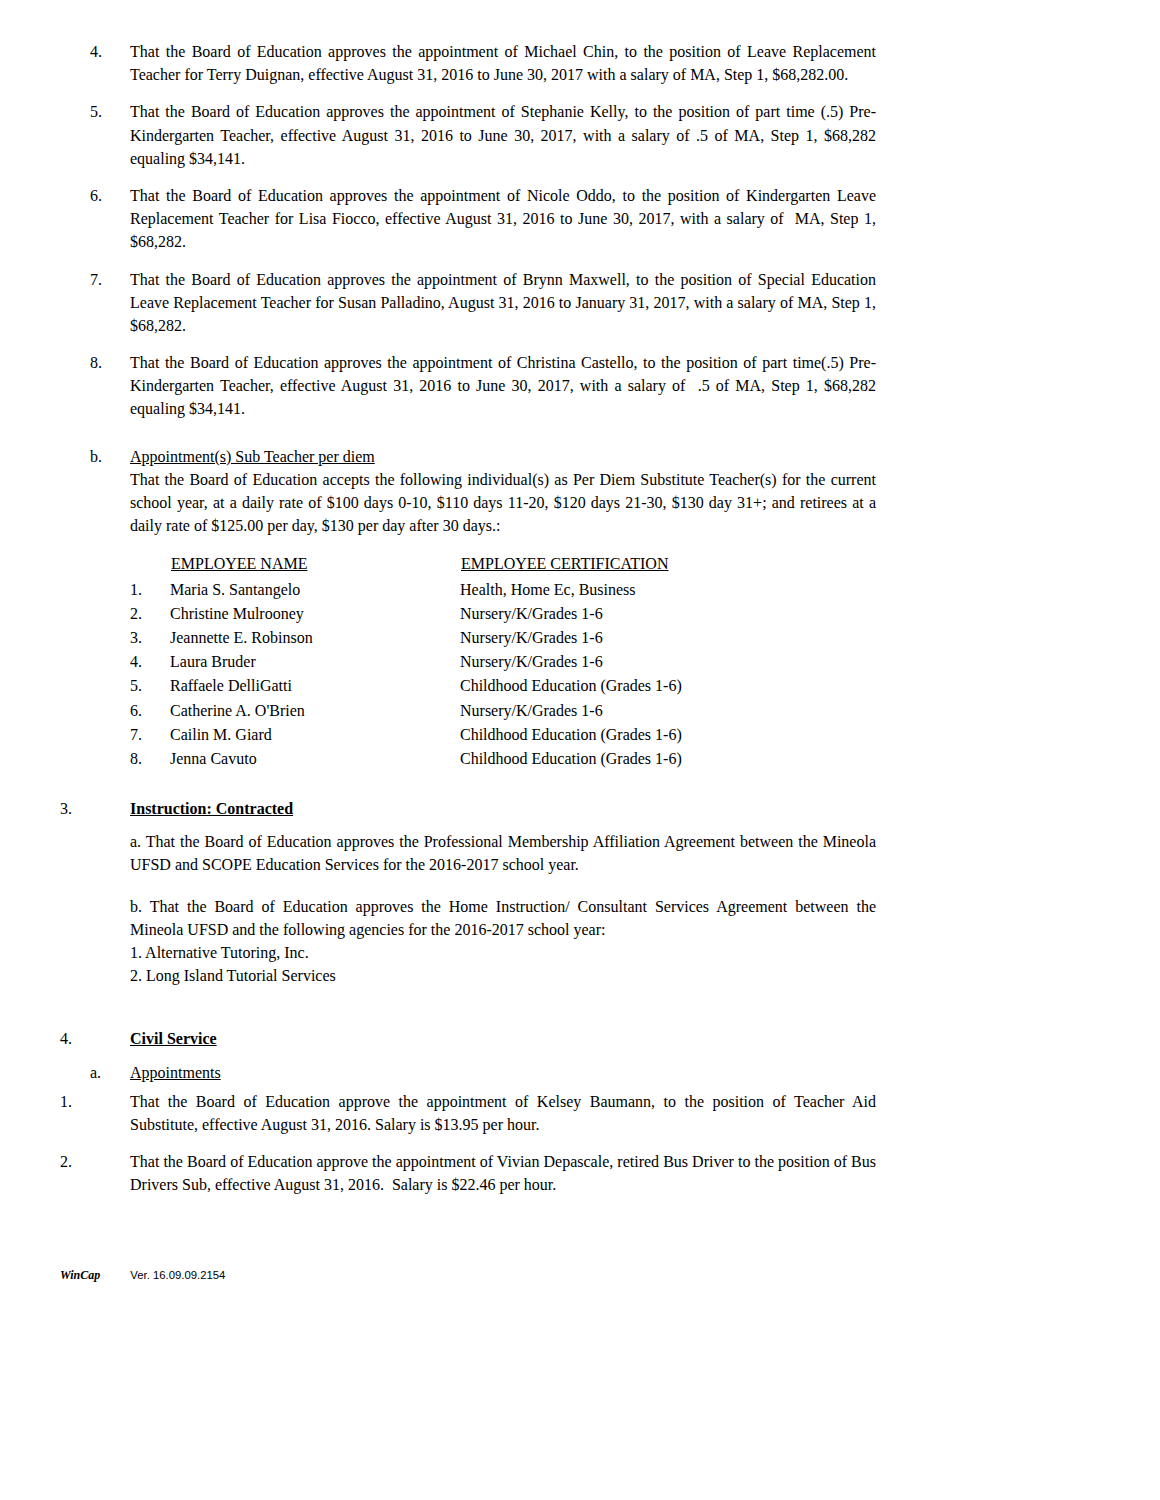4.
That the Board of Education approves the appointment of Michael Chin, to the position of Leave Replacement Teacher for Terry Duignan, effective August 31, 2016 to June 30, 2017 with a salary of MA, Step 1, $68,282.00.
5.
That the Board of Education approves the appointment of Stephanie Kelly, to the position of part time (.5) Pre-Kindergarten Teacher, effective August 31, 2016 to June 30, 2017, with a salary of .5 of MA, Step 1, $68,282 equaling $34,141.
6.
That the Board of Education approves the appointment of Nicole Oddo, to the position of Kindergarten Leave Replacement Teacher for Lisa Fiocco, effective August 31, 2016 to June 30, 2017, with a salary of MA, Step 1, $68,282.
7.
That the Board of Education approves the appointment of Brynn Maxwell, to the position of Special Education Leave Replacement Teacher for Susan Palladino, August 31, 2016 to January 31, 2017, with a salary of MA, Step 1, $68,282.
8.
That the Board of Education approves the appointment of Christina Castello, to the position of part time(.5) Pre-Kindergarten Teacher, effective August 31, 2016 to June 30, 2017, with a salary of .5 of MA, Step 1, $68,282 equaling $34,141.
b.
Appointment(s) Sub Teacher per diem
That the Board of Education accepts the following individual(s) as Per Diem Substitute Teacher(s) for the current school year, at a daily rate of $100 days 0-10, $110 days 11-20, $120 days 21-30, $130 day 31+; and retirees at a daily rate of $125.00 per day, $130 per day after 30 days.:
| | EMPLOYEE NAME | EMPLOYEE CERTIFICATION |
| --- | --- | --- |
| 1. | Maria S. Santangelo | Health, Home Ec, Business |
| 2. | Christine Mulrooney | Nursery/K/Grades 1-6 |
| 3. | Jeannette E. Robinson | Nursery/K/Grades 1-6 |
| 4. | Laura Bruder | Nursery/K/Grades 1-6 |
| 5. | Raffaele DelliGatti | Childhood Education (Grades 1-6) |
| 6. | Catherine A. O'Brien | Nursery/K/Grades 1-6 |
| 7. | Cailin M. Giard | Childhood Education (Grades 1-6) |
| 8. | Jenna Cavuto | Childhood Education (Grades 1-6) |
3.
Instruction: Contracted
a. That the Board of Education approves the Professional Membership Affiliation Agreement between the Mineola UFSD and SCOPE Education Services for the 2016-2017 school year.
b. That the Board of Education approves the Home Instruction/ Consultant Services Agreement between the Mineola UFSD and the following agencies for the 2016-2017 school year:
1. Alternative Tutoring, Inc.
2. Long Island Tutorial Services
4.
Civil Service
a.
Appointments
1.
That the Board of Education approve the appointment of Kelsey Baumann, to the position of Teacher Aid Substitute, effective August 31, 2016. Salary is $13.95 per hour.
2.
That the Board of Education approve the appointment of Vivian Depascale, retired Bus Driver to the position of Bus Drivers Sub, effective August 31, 2016. Salary is $22.46 per hour.
WinCap Ver. 16.09.09.2154